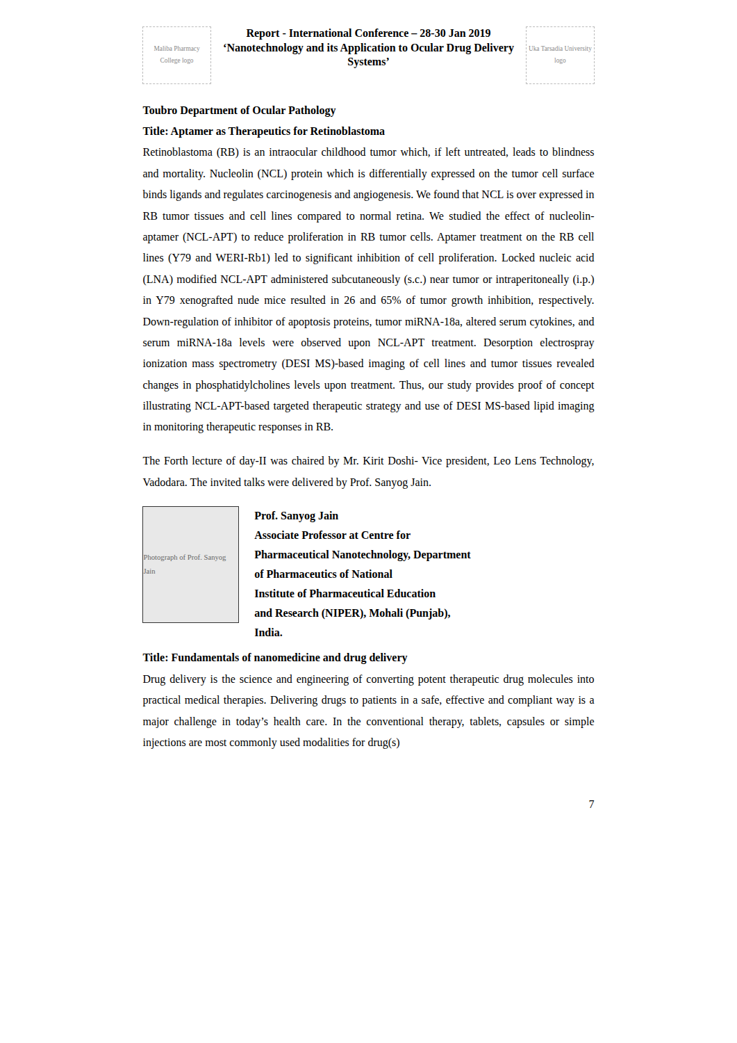Maliba Pharmacy College logo
Report - International Conference – 28-30 Jan 2019
‘Nanotechnology and its Application to Ocular Drug Delivery Systems’
Uka Tarsadia University logo
Toubro Department of Ocular Pathology
Title: Aptamer as Therapeutics for Retinoblastoma
Retinoblastoma (RB) is an intraocular childhood tumor which, if left untreated, leads to blindness and mortality. Nucleolin (NCL) protein which is differentially expressed on the tumor cell surface binds ligands and regulates carcinogenesis and angiogenesis. We found that NCL is over expressed in RB tumor tissues and cell lines compared to normal retina. We studied the effect of nucleolin-aptamer (NCL-APT) to reduce proliferation in RB tumor cells. Aptamer treatment on the RB cell lines (Y79 and WERI-Rb1) led to significant inhibition of cell proliferation. Locked nucleic acid (LNA) modified NCL-APT administered subcutaneously (s.c.) near tumor or intraperitoneally (i.p.) in Y79 xenografted nude mice resulted in 26 and 65% of tumor growth inhibition, respectively. Down-regulation of inhibitor of apoptosis proteins, tumor miRNA-18a, altered serum cytokines, and serum miRNA-18a levels were observed upon NCL-APT treatment. Desorption electrospray ionization mass spectrometry (DESI MS)-based imaging of cell lines and tumor tissues revealed changes in phosphatidylcholines levels upon treatment. Thus, our study provides proof of concept illustrating NCL-APT-based targeted therapeutic strategy and use of DESI MS-based lipid imaging in monitoring therapeutic responses in RB.
The Forth lecture of day-II was chaired by Mr. Kirit Doshi- Vice president, Leo Lens Technology, Vadodara. The invited talks were delivered by Prof. Sanyog Jain.
Photograph of Prof. Sanyog Jain
Prof. Sanyog Jain
Associate Professor at Centre for
Pharmaceutical Nanotechnology, Department
of Pharmaceutics of National
Institute of Pharmaceutical Education
and Research (NIPER), Mohali (Punjab),
India.
Title: Fundamentals of nanomedicine and drug delivery
Drug delivery is the science and engineering of converting potent therapeutic drug molecules into practical medical therapies. Delivering drugs to patients in a safe, effective and compliant way is a major challenge in today’s health care. In the conventional therapy, tablets, capsules or simple injections are most commonly used modalities for drug(s)
7